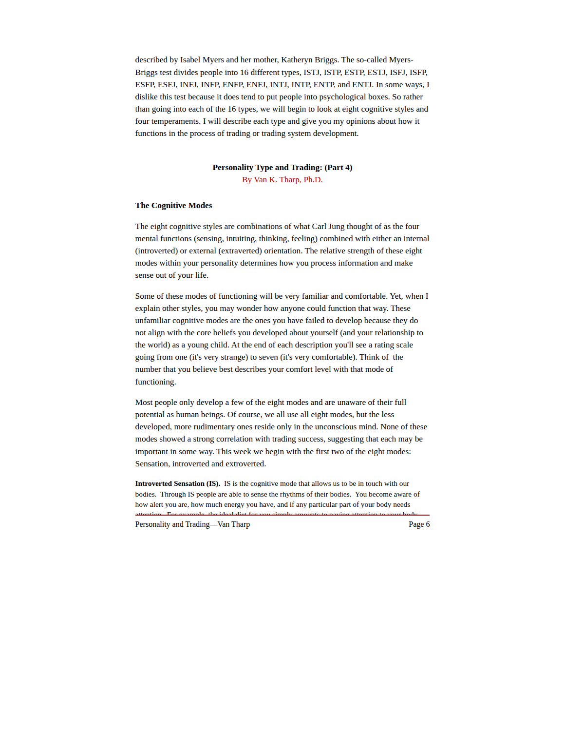described by Isabel Myers and her mother, Katheryn Briggs. The so-called Myers-Briggs test divides people into 16 different types, ISTJ, ISTP, ESTP, ESTJ, ISFJ, ISFP, ESFP, ESFJ, INFJ, INFP, ENFP, ENFJ, INTJ, INTP, ENTP, and ENTJ. In some ways, I dislike this test because it does tend to put people into psychological boxes. So rather than going into each of the 16 types, we will begin to look at eight cognitive styles and four temperaments. I will describe each type and give you my opinions about how it functions in the process of trading or trading system development.
Personality Type and Trading: (Part 4)
By Van K. Tharp, Ph.D.
The Cognitive Modes
The eight cognitive styles are combinations of what Carl Jung thought of as the four mental functions (sensing, intuiting, thinking, feeling) combined with either an internal (introverted) or external (extraverted) orientation. The relative strength of these eight modes within your personality determines how you process information and make sense out of your life.
Some of these modes of functioning will be very familiar and comfortable. Yet, when I explain other styles, you may wonder how anyone could function that way. These unfamiliar cognitive modes are the ones you have failed to develop because they do not align with the core beliefs you developed about yourself (and your relationship to the world) as a young child. At the end of each description you'll see a rating scale going from one (it's very strange) to seven (it's very comfortable). Think of the number that you believe best describes your comfort level with that mode of functioning.
Most people only develop a few of the eight modes and are unaware of their full potential as human beings. Of course, we all use all eight modes, but the less developed, more rudimentary ones reside only in the unconscious mind. None of these modes showed a strong correlation with trading success, suggesting that each may be important in some way. This week we begin with the first two of the eight modes: Sensation, introverted and extroverted.
Introverted Sensation (IS). IS is the cognitive mode that allows us to be in touch with our bodies. Through IS people are able to sense the rhythms of their bodies. You become aware of how alert you are, how much energy you have, and if any particular part of your body needs attention. For example, the ideal diet for you simply amounts to paying attention to your body. Eat whatever you seem to crave, and then notice what your body's reaction is to that food. If you have reasonable introverted sensation, then you will know your body's response to each food after you've eaten it. Once you know your body's response, then it will teach you exactly what you need to eat to attain the ideal nutrition for
Personality and Trading—Van Tharp Page 6